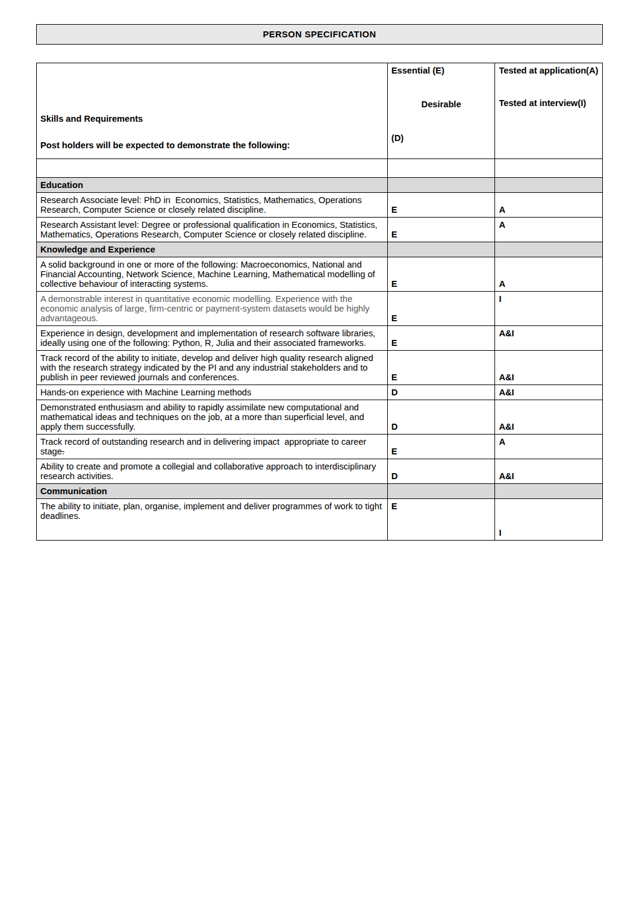PERSON SPECIFICATION
| Skills and Requirements Post holders will be expected to demonstrate the following: | Essential (E) Desirable (D) | Tested at application(A) Tested at interview(I) |
| Education | | |
| Research Associate level: PhD in Economics, Statistics, Mathematics, Operations Research, Computer Science or closely related discipline. | E | A |
| Research Assistant level: Degree or professional qualification in Economics, Statistics, Mathematics, Operations Research, Computer Science or closely related discipline. | E | A |
| Knowledge and Experience | | |
| A solid background in one or more of the following: Macroeconomics, National and Financial Accounting, Network Science, Machine Learning, Mathematical modelling of collective behaviour of interacting systems. | E | A |
| A demonstrable interest in quantitative economic modelling. Experience with the economic analysis of large, firm-centric or payment-system datasets would be highly advantageous. | E | I |
| Experience in design, development and implementation of research software libraries, ideally using one of the following: Python, R, Julia and their associated frameworks. | E | A&I |
| Track record of the ability to initiate, develop and deliver high quality research aligned with the research strategy indicated by the PI and any industrial stakeholders and to publish in peer reviewed journals and conferences. | E | A&I |
| Hands-on experience with Machine Learning methods | D | A&I |
| Demonstrated enthusiasm and ability to rapidly assimilate new computational and mathematical ideas and techniques on the job, at a more than superficial level, and apply them successfully. | D | A&I |
| Track record of outstanding research and in delivering impact appropriate to career stage . | E | A |
| Ability to create and promote a collegial and collaborative approach to interdisciplinary research activities. | D | A&I |
| Communication | | |
| The ability to initiate, plan, organise, implement and deliver programmes of work to tight deadlines. | E | I |